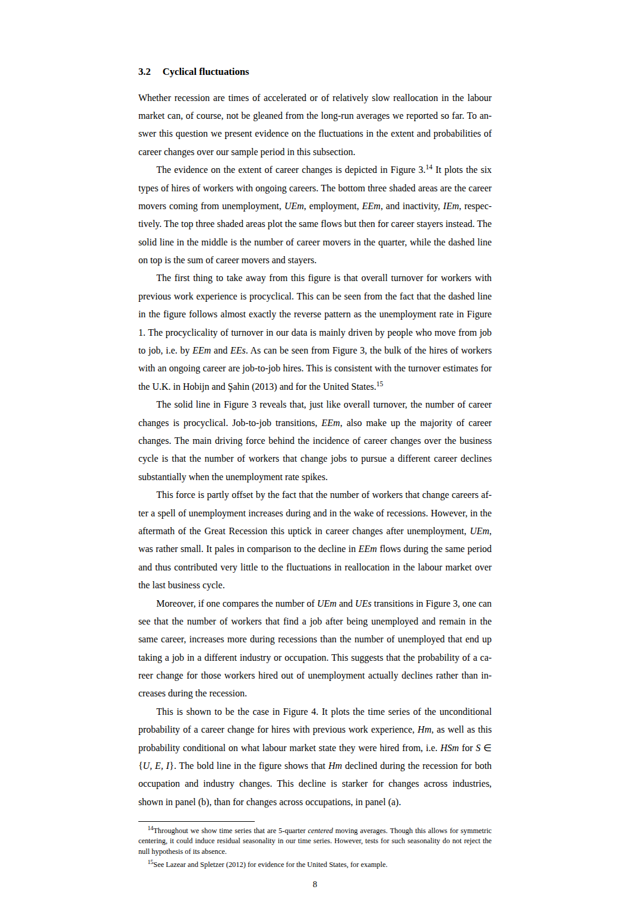3.2 Cyclical fluctuations
Whether recession are times of accelerated or of relatively slow reallocation in the labour market can, of course, not be gleaned from the long-run averages we reported so far. To answer this question we present evidence on the fluctuations in the extent and probabilities of career changes over our sample period in this subsection.
The evidence on the extent of career changes is depicted in Figure 3.14 It plots the six types of hires of workers with ongoing careers. The bottom three shaded areas are the career movers coming from unemployment, UEm, employment, EEm, and inactivity, IEm, respectively. The top three shaded areas plot the same flows but then for career stayers instead. The solid line in the middle is the number of career movers in the quarter, while the dashed line on top is the sum of career movers and stayers.
The first thing to take away from this figure is that overall turnover for workers with previous work experience is procyclical. This can be seen from the fact that the dashed line in the figure follows almost exactly the reverse pattern as the unemployment rate in Figure 1. The procyclicality of turnover in our data is mainly driven by people who move from job to job, i.e. by EEm and EEs. As can be seen from Figure 3, the bulk of the hires of workers with an ongoing career are job-to-job hires. This is consistent with the turnover estimates for the U.K. in Hobijn and Şahin (2013) and for the United States.15
The solid line in Figure 3 reveals that, just like overall turnover, the number of career changes is procyclical. Job-to-job transitions, EEm, also make up the majority of career changes. The main driving force behind the incidence of career changes over the business cycle is that the number of workers that change jobs to pursue a different career declines substantially when the unemployment rate spikes.
This force is partly offset by the fact that the number of workers that change careers after a spell of unemployment increases during and in the wake of recessions. However, in the aftermath of the Great Recession this uptick in career changes after unemployment, UEm, was rather small. It pales in comparison to the decline in EEm flows during the same period and thus contributed very little to the fluctuations in reallocation in the labour market over the last business cycle.
Moreover, if one compares the number of UEm and UEs transitions in Figure 3, one can see that the number of workers that find a job after being unemployed and remain in the same career, increases more during recessions than the number of unemployed that end up taking a job in a different industry or occupation. This suggests that the probability of a career change for those workers hired out of unemployment actually declines rather than increases during the recession.
This is shown to be the case in Figure 4. It plots the time series of the unconditional probability of a career change for hires with previous work experience, Hm, as well as this probability conditional on what labour market state they were hired from, i.e. HSm for S ∈ {U, E, I}. The bold line in the figure shows that Hm declined during the recession for both occupation and industry changes. This decline is starker for changes across industries, shown in panel (b), than for changes across occupations, in panel (a).
14Throughout we show time series that are 5-quarter centered moving averages. Though this allows for symmetric centering, it could induce residual seasonality in our time series. However, tests for such seasonality do not reject the null hypothesis of its absence.
15See Lazear and Spletzer (2012) for evidence for the United States, for example.
8